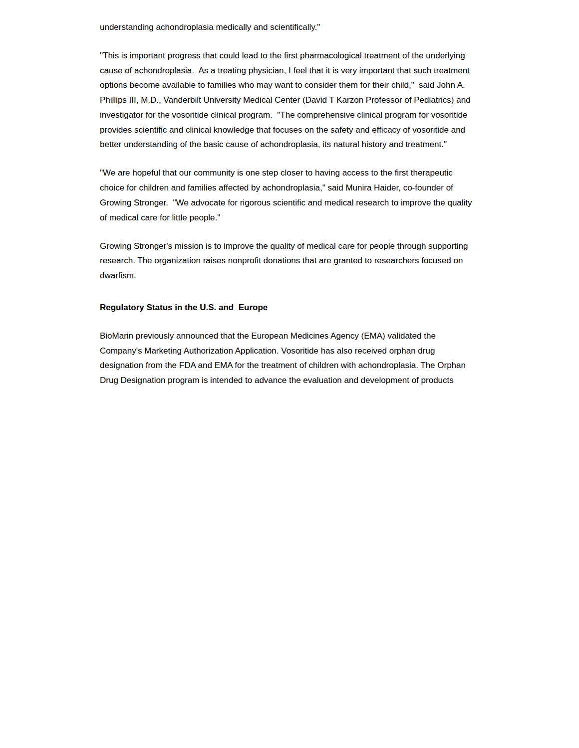understanding achondroplasia medically and scientifically."
"This is important progress that could lead to the first pharmacological treatment of the underlying cause of achondroplasia. As a treating physician, I feel that it is very important that such treatment options become available to families who may want to consider them for their child," said John A. Phillips III, M.D., Vanderbilt University Medical Center (David T Karzon Professor of Pediatrics) and investigator for the vosoritide clinical program. "The comprehensive clinical program for vosoritide provides scientific and clinical knowledge that focuses on the safety and efficacy of vosoritide and better understanding of the basic cause of achondroplasia, its natural history and treatment."
"We are hopeful that our community is one step closer to having access to the first therapeutic choice for children and families affected by achondroplasia," said Munira Haider, co-founder of Growing Stronger. "We advocate for rigorous scientific and medical research to improve the quality of medical care for little people."
Growing Stronger's mission is to improve the quality of medical care for people through supporting research. The organization raises nonprofit donations that are granted to researchers focused on dwarfism.
Regulatory Status in the U.S. and Europe
BioMarin previously announced that the European Medicines Agency (EMA) validated the Company's Marketing Authorization Application. Vosoritide has also received orphan drug designation from the FDA and EMA for the treatment of children with achondroplasia. The Orphan Drug Designation program is intended to advance the evaluation and development of products